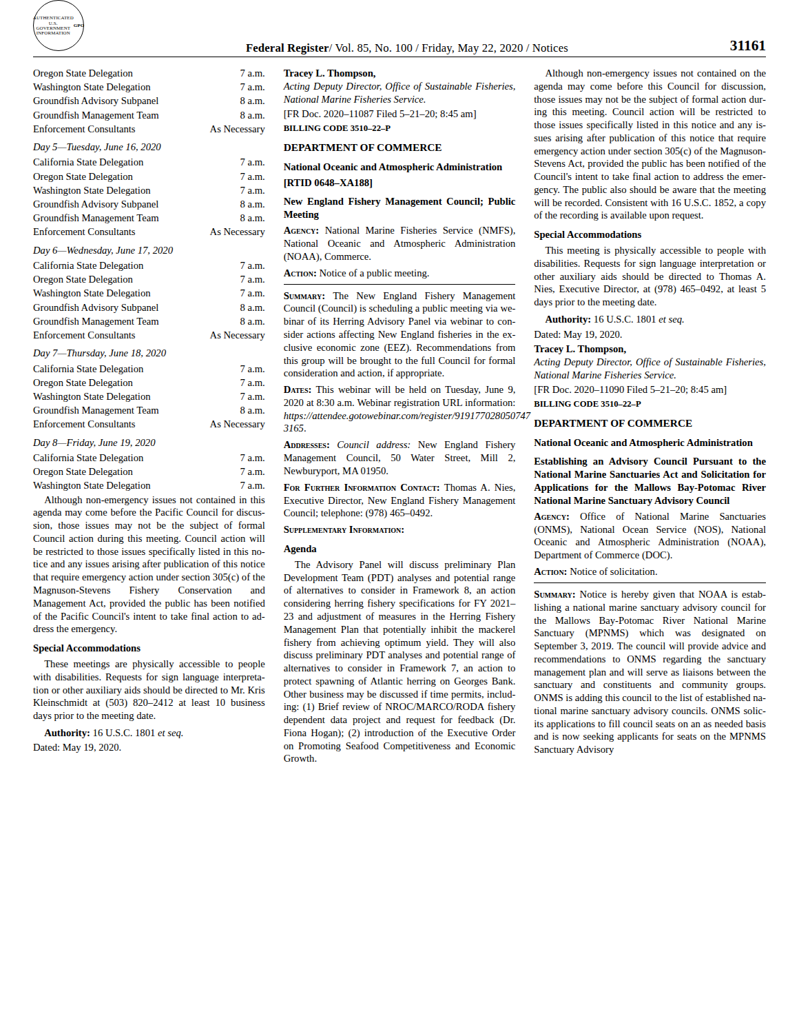AUTHENTICATED
U.S. GOVERNMENT
INFORMATION
GPO
Federal Register/ Vol. 85, No. 100 / Friday, May 22, 2020 / Notices
31161
Oregon State Delegation 7 a.m.
Washington State Delegation 7 a.m.
Groundfish Advisory Subpanel 8 a.m.
Groundfish Management Team 8 a.m.
Enforcement Consultants As Necessary
Day 5—Tuesday, June 16, 2020
California State Delegation 7 a.m.
Oregon State Delegation 7 a.m.
Washington State Delegation 7 a.m.
Groundfish Advisory Subpanel 8 a.m.
Groundfish Management Team 8 a.m.
Enforcement Consultants As Necessary
Day 6—Wednesday, June 17, 2020
California State Delegation 7 a.m.
Oregon State Delegation 7 a.m.
Washington State Delegation 7 a.m.
Groundfish Advisory Subpanel 8 a.m.
Groundfish Management Team 8 a.m.
Enforcement Consultants As Necessary
Day 7—Thursday, June 18, 2020
California State Delegation 7 a.m.
Oregon State Delegation 7 a.m.
Washington State Delegation 7 a.m.
Groundfish Management Team 8 a.m.
Enforcement Consultants As Necessary
Day 8—Friday, June 19, 2020
California State Delegation 7 a.m.
Oregon State Delegation 7 a.m.
Washington State Delegation 7 a.m.
Although non-emergency issues not contained in this agenda may come before the Pacific Council for discussion, those issues may not be the subject of formal Council action during this meeting. Council action will be restricted to those issues specifically listed in this notice and any issues arising after publication of this notice that require emergency action under section 305(c) of the Magnuson-Stevens Fishery Conservation and Management Act, provided the public has been notified of the Pacific Council's intent to take final action to address the emergency.
Special Accommodations
These meetings are physically accessible to people with disabilities. Requests for sign language interpretation or other auxiliary aids should be directed to Mr. Kris Kleinschmidt at (503) 820–2412 at least 10 business days prior to the meeting date.
Authority: 16 U.S.C. 1801 et seq.
Dated: May 19, 2020.
Tracey L. Thompson,
Acting Deputy Director, Office of Sustainable Fisheries, National Marine Fisheries Service.
[FR Doc. 2020–11087 Filed 5–21–20; 8:45 am]
BILLING CODE 3510–22–P
DEPARTMENT OF COMMERCE
National Oceanic and Atmospheric Administration
[RTID 0648–XA188]
New England Fishery Management Council; Public Meeting
Agency: National Marine Fisheries Service (NMFS), National Oceanic and Atmospheric Administration (NOAA), Commerce.
Action: Notice of a public meeting.
Summary: The New England Fishery Management Council (Council) is scheduling a public meeting via webinar of its Herring Advisory Panel via webinar to consider actions affecting New England fisheries in the exclusive economic zone (EEZ). Recommendations from this group will be brought to the full Council for formal consideration and action, if appropriate.
Dates: This webinar will be held on Tuesday, June 9, 2020 at 8:30 a.m. Webinar registration URL information: https://attendee.gotowebinar.com/register/919177028050747 3165.
Addresses: Council address: New England Fishery Management Council, 50 Water Street, Mill 2, Newburyport, MA 01950.
For Further Information Contact: Thomas A. Nies, Executive Director, New England Fishery Management Council; telephone: (978) 465–0492.
Supplementary Information:
Agenda
The Advisory Panel will discuss preliminary Plan Development Team (PDT) analyses and potential range of alternatives to consider in Framework 8, an action considering herring fishery specifications for FY 2021–23 and adjustment of measures in the Herring Fishery Management Plan that potentially inhibit the mackerel fishery from achieving optimum yield. They will also discuss preliminary PDT analyses and potential range of alternatives to consider in Framework 7, an action to protect spawning of Atlantic herring on Georges Bank. Other business may be discussed if time permits, including: (1) Brief review of NROC/MARCO/RODA fishery dependent data project and request for feedback (Dr. Fiona Hogan); (2) introduction of the Executive Order on Promoting Seafood Competitiveness and Economic Growth.
Although non-emergency issues not contained on the agenda may come before this Council for discussion, those issues may not be the subject of formal action during this meeting. Council action will be restricted to those issues specifically listed in this notice and any issues arising after publication of this notice that require emergency action under section 305(c) of the Magnuson-Stevens Act, provided the public has been notified of the Council's intent to take final action to address the emergency. The public also should be aware that the meeting will be recorded. Consistent with 16 U.S.C. 1852, a copy of the recording is available upon request.
Special Accommodations
This meeting is physically accessible to people with disabilities. Requests for sign language interpretation or other auxiliary aids should be directed to Thomas A. Nies, Executive Director, at (978) 465–0492, at least 5 days prior to the meeting date.
Authority: 16 U.S.C. 1801 et seq.
Dated: May 19, 2020.
Tracey L. Thompson,
Acting Deputy Director, Office of Sustainable Fisheries, National Marine Fisheries Service.
[FR Doc. 2020–11090 Filed 5–21–20; 8:45 am]
BILLING CODE 3510–22–P
DEPARTMENT OF COMMERCE
National Oceanic and Atmospheric Administration
Establishing an Advisory Council Pursuant to the National Marine Sanctuaries Act and Solicitation for Applications for the Mallows Bay-Potomac River National Marine Sanctuary Advisory Council
Agency: Office of National Marine Sanctuaries (ONMS), National Ocean Service (NOS), National Oceanic and Atmospheric Administration (NOAA), Department of Commerce (DOC).
Action: Notice of solicitation.
Summary: Notice is hereby given that NOAA is establishing a national marine sanctuary advisory council for the Mallows Bay-Potomac River National Marine Sanctuary (MPNMS) which was designated on September 3, 2019. The council will provide advice and recommendations to ONMS regarding the sanctuary management plan and will serve as liaisons between the sanctuary and constituents and community groups. ONMS is adding this council to the list of established national marine sanctuary advisory councils. ONMS solicits applications to fill council seats on an as needed basis and is now seeking applicants for seats on the MPNMS Sanctuary Advisory